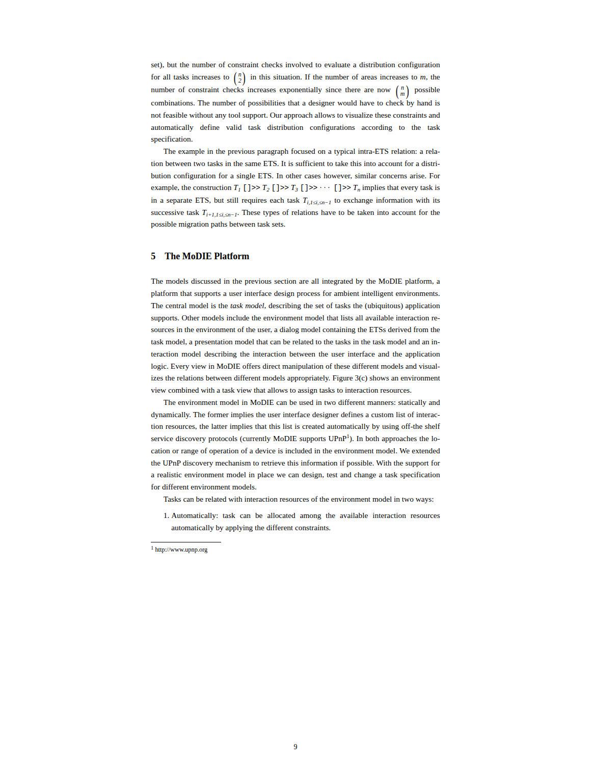set), but the number of constraint checks involved to evaluate a distribution configuration for all tasks increases to (n
2) in this situation. If the number of areas increases to m, the number of constraint checks increases exponentially since there are now (n
m) possible combinations. The number of possibilities that a designer would have to check by hand is not feasible without any tool support. Our approach allows to visualize these constraints and automatically define valid task distribution configurations according to the task specification.
The example in the previous paragraph focused on a typical intra-ETS relation: a relation between two tasks in the same ETS. It is sufficient to take this into account for a distribution configuration for a single ETS. In other cases however, similar concerns arise. For example, the construction T1 []>> T2 []>> T3 []>> ··· []>> Tn implies that every task is in a separate ETS, but still requires each task Ti,1≤i,≤n−1 to exchange information with its successive task Ti+1,1≤i,≤n−1. These types of relations have to be taken into account for the possible migration paths between task sets.
5 The MoDIE Platform
The models discussed in the previous section are all integrated by the MoDIE platform, a platform that supports a user interface design process for ambient intelligent environments. The central model is the task model, describing the set of tasks the (ubiquitous) application supports. Other models include the environment model that lists all available interaction resources in the environment of the user, a dialog model containing the ETSs derived from the task model, a presentation model that can be related to the tasks in the task model and an interaction model describing the interaction between the user interface and the application logic. Every view in MoDIE offers direct manipulation of these different models and visualizes the relations between different models appropriately. Figure 3(c) shows an environment view combined with a task view that allows to assign tasks to interaction resources.
The environment model in MoDIE can be used in two different manners: statically and dynamically. The former implies the user interface designer defines a custom list of interaction resources, the latter implies that this list is created automatically by using off-the shelf service discovery protocols (currently MoDIE supports UPnP1). In both approaches the location or range of operation of a device is included in the environment model. We extended the UPnP discovery mechanism to retrieve this information if possible. With the support for a realistic environment model in place we can design, test and change a task specification for different environment models.
Tasks can be related with interaction resources of the environment model in two ways:
Automatically: task can be allocated among the available interaction resources automatically by applying the different constraints.
1 http://www.upnp.org
9